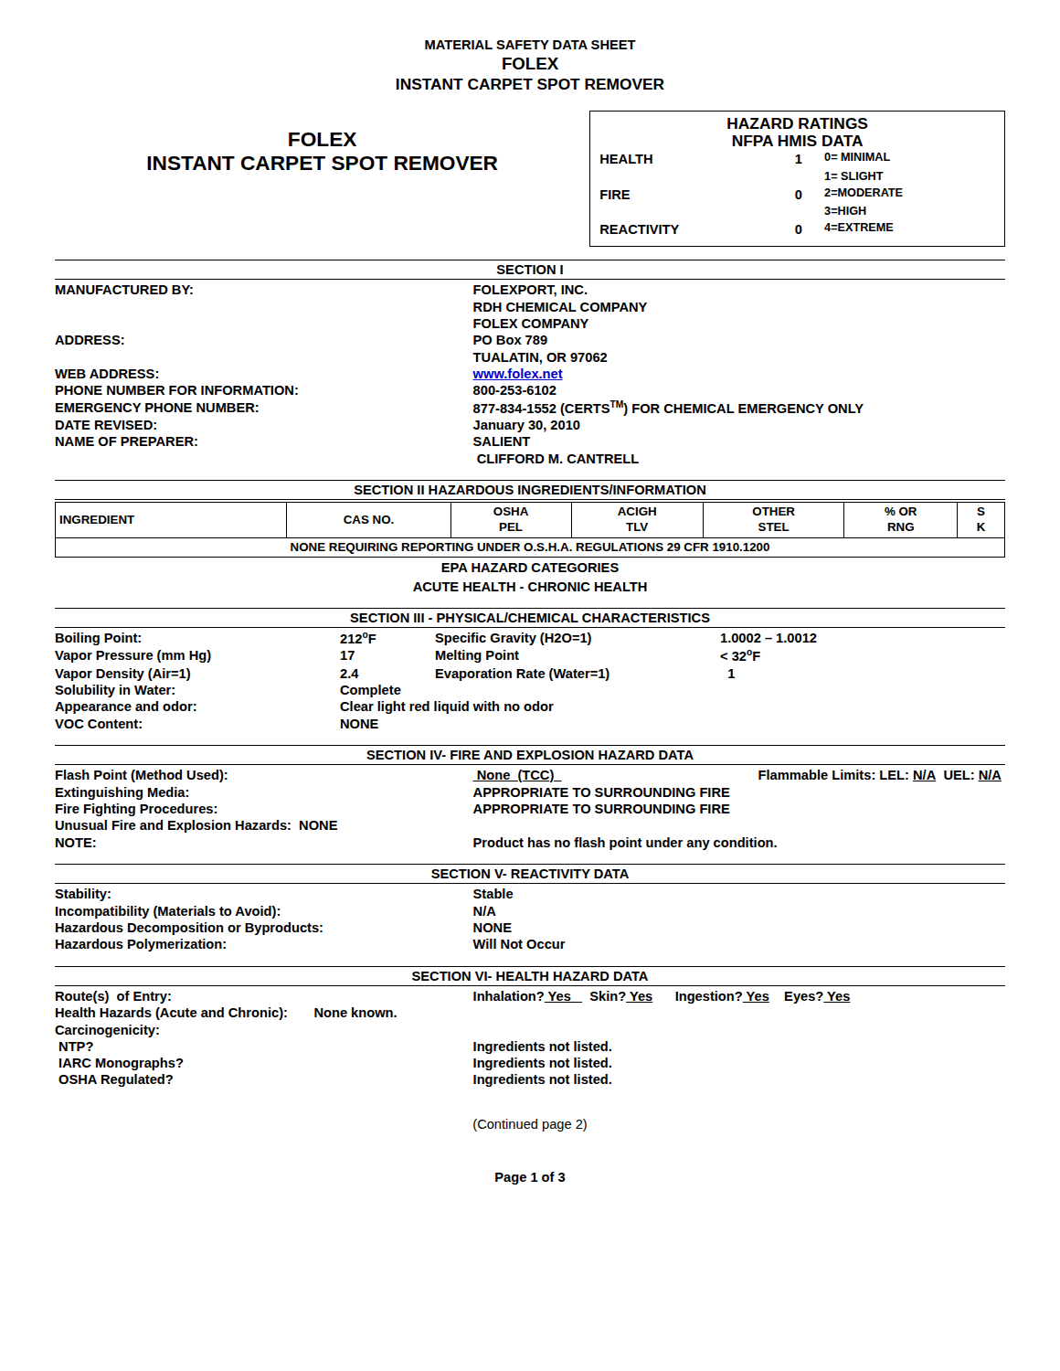MATERIAL SAFETY DATA SHEET
FOLEX
INSTANT CARPET SPOT REMOVER
FOLEX
INSTANT CARPET SPOT REMOVER
HAZARD RATINGS
NFPA HMIS DATA
| HEALTH | 1 | 0= MINIMAL |
| | | 1= SLIGHT |
| FIRE | 0 | 2=MODERATE |
| | | 3=HIGH |
| REACTIVITY | 0 | 4=EXTREME |
SECTION I
| MANUFACTURED BY: | FOLEXPORT, INC. |
| | RDH CHEMICAL COMPANY |
| | FOLEX COMPANY |
| ADDRESS: | PO Box 789 |
| | TUALATIN, OR 97062 |
| WEB ADDRESS: | www.folex.net |
| PHONE NUMBER FOR INFORMATION: | 800-253-6102 |
| EMERGENCY PHONE NUMBER: | 877-834-1552 (CERTS TM ) FOR CHEMICAL EMERGENCY ONLY |
| DATE REVISED: | January 30, 2010 |
| NAME OF PREPARER: | SALIENT |
| | CLIFFORD M. CANTRELL |
SECTION II HAZARDOUS INGREDIENTS/INFORMATION
| INGREDIENT | CAS NO. | OSHA PEL | ACIGH TLV | OTHER STEL | % OR RNG | S K |
| --- | --- | --- | --- | --- | --- | --- |
| NONE REQUIRING REPORTING UNDER O.S.H.A. REGULATIONS 29 CFR 1910.1200 |
EPA HAZARD CATEGORIES
ACUTE HEALTH - CHRONIC HEALTH
SECTION III - PHYSICAL/CHEMICAL CHARACTERISTICS
| Boiling Point: | 212 o F | Specific Gravity (H2O=1) | 1.0002 – 1.0012 |
| Vapor Pressure (mm Hg) | 17 | Melting Point | < 32 o F |
| Vapor Density (Air=1) | 2.4 | Evaporation Rate (Water=1) | 1 |
| Solubility in Water: | Complete |
| Appearance and odor: | Clear light red liquid with no odor |
| VOC Content: | NONE |
SECTION IV- FIRE AND EXPLOSION HAZARD DATA
| Flash Point (Method Used): | None (TCC) | Flammable Limits: LEL: N/A UEL: N/A |
| Extinguishing Media: | APPROPRIATE TO SURROUNDING FIRE |
| Fire Fighting Procedures: | APPROPRIATE TO SURROUNDING FIRE |
| Unusual Fire and Explosion Hazards: NONE |
| NOTE: | Product has no flash point under any condition. |
SECTION V- REACTIVITY DATA
| Stability: | Stable |
| Incompatibility (Materials to Avoid): | N/A |
| Hazardous Decomposition or Byproducts: | NONE |
| Hazardous Polymerization: | Will Not Occur |
SECTION VI- HEALTH HAZARD DATA
| Route(s) of Entry: | Inhalation? Yes Skin? Yes Ingestion? Yes Eyes? Yes |
| Health Hazards (Acute and Chronic): None known. |
| Carcinogenicity: |
| NTP? | Ingredients not listed. |
| IARC Monographs? | Ingredients not listed. |
| OSHA Regulated? | Ingredients not listed. |
(Continued page 2)
Page 1 of 3